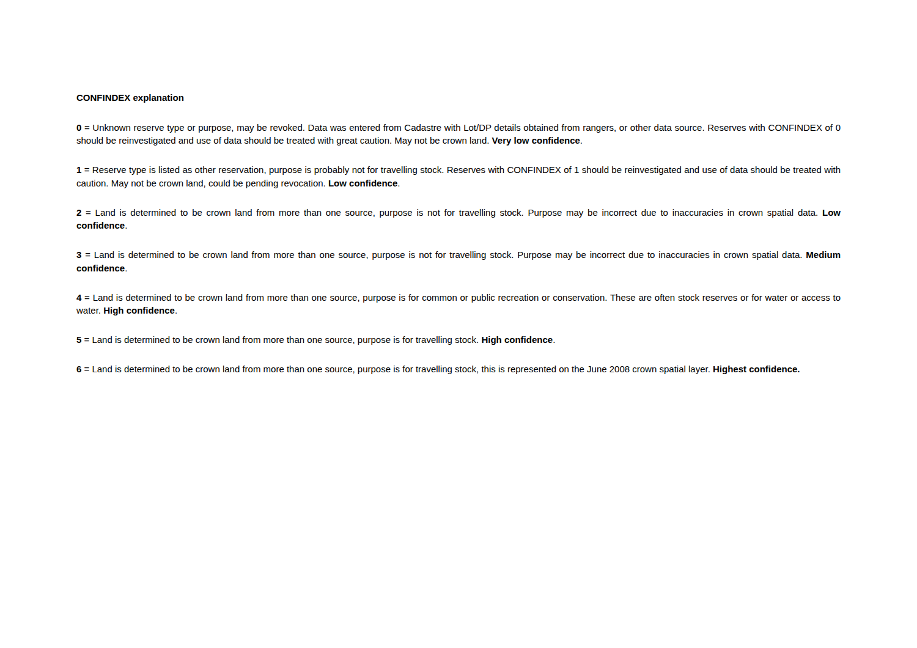CONFINDEX explanation
0 = Unknown reserve type or purpose, may be revoked. Data was entered from Cadastre with Lot/DP details obtained from rangers, or other data source. Reserves with CONFINDEX of 0 should be reinvestigated and use of data should be treated with great caution. May not be crown land. Very low confidence.
1 = Reserve type is listed as other reservation, purpose is probably not for travelling stock. Reserves with CONFINDEX of 1 should be reinvestigated and use of data should be treated with caution. May not be crown land, could be pending revocation. Low confidence.
2 = Land is determined to be crown land from more than one source, purpose is not for travelling stock. Purpose may be incorrect due to inaccuracies in crown spatial data. Low confidence.
3 = Land is determined to be crown land from more than one source, purpose is not for travelling stock. Purpose may be incorrect due to inaccuracies in crown spatial data. Medium confidence.
4 = Land is determined to be crown land from more than one source, purpose is for common or public recreation or conservation. These are often stock reserves or for water or access to water. High confidence.
5 = Land is determined to be crown land from more than one source, purpose is for travelling stock. High confidence.
6 = Land is determined to be crown land from more than one source, purpose is for travelling stock, this is represented on the June 2008 crown spatial layer. Highest confidence.